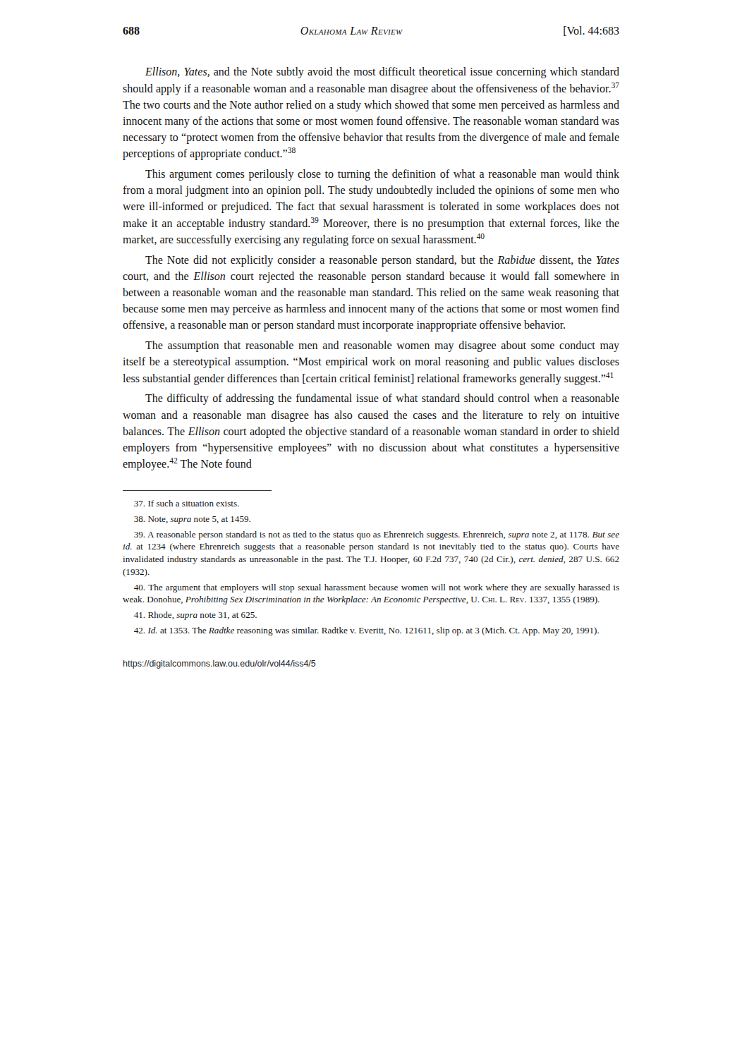688 Oklahoma Law Review [Vol. 44:683
Ellison, Yates, and the Note subtly avoid the most difficult theoretical issue concerning which standard should apply if a reasonable woman and a reasonable man disagree about the offensiveness of the behavior.37 The two courts and the Note author relied on a study which showed that some men perceived as harmless and innocent many of the actions that some or most women found offensive. The reasonable woman standard was necessary to “protect women from the offensive behavior that results from the divergence of male and female perceptions of appropriate conduct.”38
This argument comes perilously close to turning the definition of what a reasonable man would think from a moral judgment into an opinion poll. The study undoubtedly included the opinions of some men who were ill-informed or prejudiced. The fact that sexual harassment is tolerated in some workplaces does not make it an acceptable industry standard.39 Moreover, there is no presumption that external forces, like the market, are successfully exercising any regulating force on sexual harassment.40
The Note did not explicitly consider a reasonable person standard, but the Rabidue dissent, the Yates court, and the Ellison court rejected the reasonable person standard because it would fall somewhere in between a reasonable woman and the reasonable man standard. This relied on the same weak reasoning that because some men may perceive as harmless and innocent many of the actions that some or most women find offensive, a reasonable man or person standard must incorporate inappropriate offensive behavior.
The assumption that reasonable men and reasonable women may disagree about some conduct may itself be a stereotypical assumption. “Most empirical work on moral reasoning and public values discloses less substantial gender differences than [certain critical feminist] relational frameworks generally suggest.”41
The difficulty of addressing the fundamental issue of what standard should control when a reasonable woman and a reasonable man disagree has also caused the cases and the literature to rely on intuitive balances. The Ellison court adopted the objective standard of a reasonable woman standard in order to shield employers from “hypersensitive employees” with no discussion about what constitutes a hypersensitive employee.42 The Note found
37. If such a situation exists.
38. Note, supra note 5, at 1459.
39. A reasonable person standard is not as tied to the status quo as Ehrenreich suggests. Ehrenreich, supra note 2, at 1178. But see id. at 1234 (where Ehrenreich suggests that a reasonable person standard is not inevitably tied to the status quo). Courts have invalidated industry standards as unreasonable in the past. The T.J. Hooper, 60 F.2d 737, 740 (2d Cir.), cert. denied, 287 U.S. 662 (1932).
40. The argument that employers will stop sexual harassment because women will not work where they are sexually harassed is weak. Donohue, Prohibiting Sex Discrimination in the Workplace: An Economic Perspective, U. Chi. L. Rev. 1337, 1355 (1989).
41. Rhode, supra note 31, at 625.
42. Id. at 1353. The Radtke reasoning was similar. Radtke v. Everitt, No. 121611, slip op. at 3 (Mich. Ct. App. May 20, 1991).
https://digitalcommons.law.ou.edu/olr/vol44/iss4/5